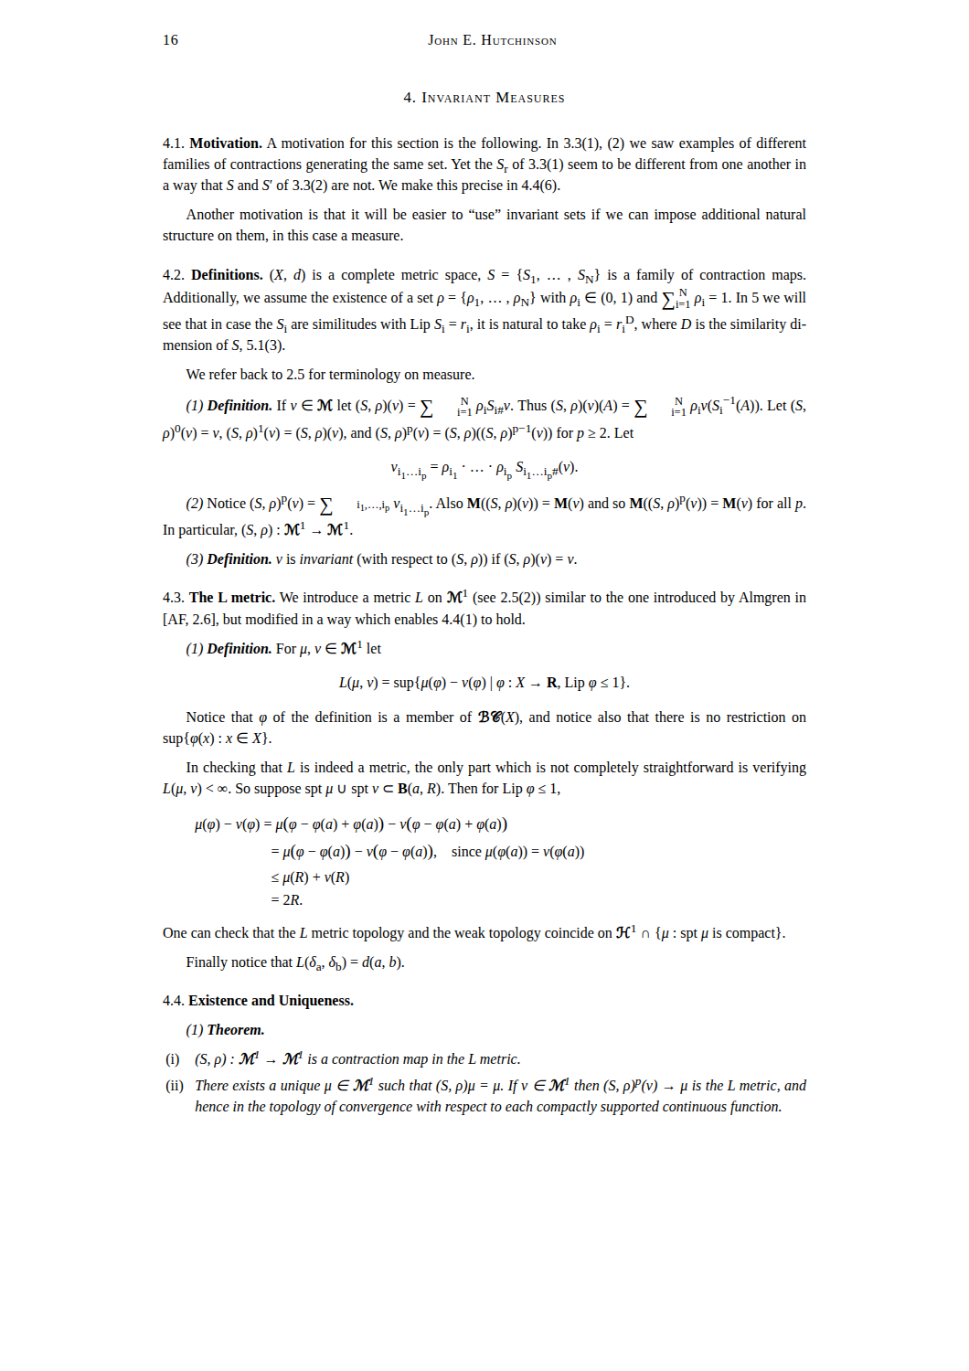16 John E. Hutchinson
4. Invariant Measures
4.1. Motivation. A motivation for this section is the following. In 3.3(1), (2) we saw examples of different families of contractions generating the same set. Yet the Sr of 3.3(1) seem to be different from one another in a way that S and S′ of 3.3(2) are not. We make this precise in 4.4(6).
Another motivation is that it will be easier to “use” invariant sets if we can impose additional natural structure on them, in this case a measure.
4.2. Definitions. (X, d) is a complete metric space, S = {S1, … , SN} is a family of contraction maps. Additionally, we assume the existence of a set ρ = {ρ1, … , ρN} with ρi ∈ (0, 1) and ∑Ni=1 ρi = 1. In 5 we will see that in case the Si are similitudes with Lip Si = ri, it is natural to take ρi = riD, where D is the similarity dimension of S, 5.1(3).
We refer back to 2.5 for terminology on measure.
(1) Definition. If ν ∈ ℳ let (S, ρ)(ν) = ∑Ni=1 ρiSi#ν. Thus (S, ρ)(ν)(A) = ∑Ni=1 ρiν(Si−1(A)). Let (S, ρ)0(ν) = ν, (S, ρ)1(ν) = (S, ρ)(ν), and (S, ρ)p(ν) = (S, ρ)((S, ρ)p−1(ν)) for p ≥ 2. Let
νi1…ip = ρi1 · … · ρip Si1…ip#(ν).
(2) Notice (S, ρ)p(ν) = ∑i1,…,ip νi1…ip. Also M((S, ρ)(ν)) = M(ν) and so M((S, ρ)p(ν)) = M(ν) for all p. In particular, (S, ρ) : ℳ1 → ℳ1.
(3) Definition. ν is invariant (with respect to (S, ρ)) if (S, ρ)(ν) = ν.
4.3. The L metric. We introduce a metric L on ℳ1 (see 2.5(2)) similar to the one introduced by Almgren in [AF, 2.6], but modified in a way which enables 4.4(1) to hold.
(1) Definition. For μ, ν ∈ ℳ1 let
L(μ, ν) = sup{μ(φ) − ν(φ) | φ : X → R, Lip φ ≤ 1}.
Notice that φ of the definition is a member of ℬ𝒞(X), and notice also that there is no restriction on sup{φ(x) : x ∈ X}.
In checking that L is indeed a metric, the only part which is not completely straightforward is verifying L(μ, ν) < ∞. So suppose spt μ ∪ spt ν ⊂ B(a, R). Then for Lip φ ≤ 1,
μ(φ) − ν(φ) = μ(φ − φ(a) + φ(a)) − ν(φ − φ(a) + φ(a)) = μ(φ − φ(a)) − ν(φ − φ(a)), since μ(φ(a)) = ν(φ(a)) ≤ μ(R) + ν(R) = 2R.
One can check that the L metric topology and the weak topology coincide on ℋ1 ∩ {μ : spt μ is compact}.
Finally notice that L(δa, δb) = d(a, b).
4.4. Existence and Uniqueness.
(1) Theorem.
(i) (S, ρ) : ℳ1 → ℳ1 is a contraction map in the L metric.
(ii) There exists a unique μ ∈ ℳ1 such that (S, ρ)μ = μ. If ν ∈ ℳ1 then (S, ρ)p(ν) → μ is the L metric, and hence in the topology of convergence with respect to each compactly supported continuous function.